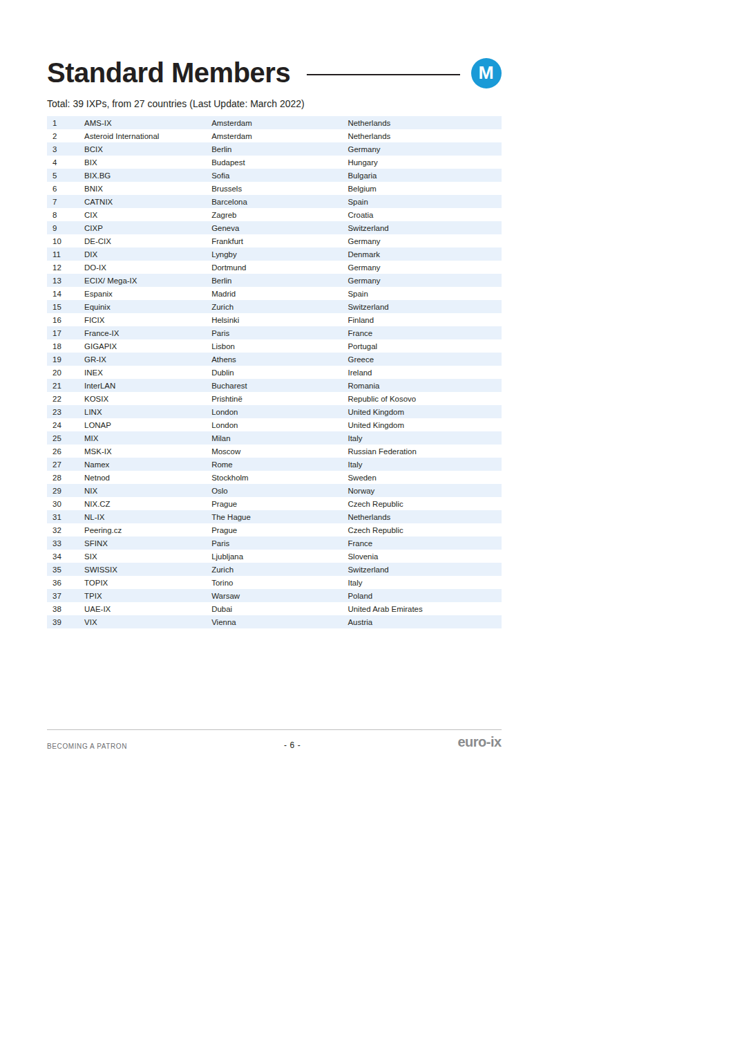Standard Members
M
Total: 39 IXPs, from 27 countries (Last Update: March 2022)
| 1 | AMS-IX | Amsterdam | Netherlands |
| 2 | Asteroid International | Amsterdam | Netherlands |
| 3 | BCIX | Berlin | Germany |
| 4 | BIX | Budapest | Hungary |
| 5 | BIX.BG | Sofia | Bulgaria |
| 6 | BNIX | Brussels | Belgium |
| 7 | CATNIX | Barcelona | Spain |
| 8 | CIX | Zagreb | Croatia |
| 9 | CIXP | Geneva | Switzerland |
| 10 | DE-CIX | Frankfurt | Germany |
| 11 | DIX | Lyngby | Denmark |
| 12 | DO-IX | Dortmund | Germany |
| 13 | ECIX/ Mega-IX | Berlin | Germany |
| 14 | Espanix | Madrid | Spain |
| 15 | Equinix | Zurich | Switzerland |
| 16 | FICIX | Helsinki | Finland |
| 17 | France-IX | Paris | France |
| 18 | GIGAPIX | Lisbon | Portugal |
| 19 | GR-IX | Athens | Greece |
| 20 | INEX | Dublin | Ireland |
| 21 | InterLAN | Bucharest | Romania |
| 22 | KOSIX | Prishtinë | Republic of Kosovo |
| 23 | LINX | London | United Kingdom |
| 24 | LONAP | London | United Kingdom |
| 25 | MIX | Milan | Italy |
| 26 | MSK-IX | Moscow | Russian Federation |
| 27 | Namex | Rome | Italy |
| 28 | Netnod | Stockholm | Sweden |
| 29 | NIX | Oslo | Norway |
| 30 | NIX.CZ | Prague | Czech Republic |
| 31 | NL-IX | The Hague | Netherlands |
| 32 | Peering.cz | Prague | Czech Republic |
| 33 | SFINX | Paris | France |
| 34 | SIX | Ljubljana | Slovenia |
| 35 | SWISSIX | Zurich | Switzerland |
| 36 | TOPIX | Torino | Italy |
| 37 | TPIX | Warsaw | Poland |
| 38 | UAE-IX | Dubai | United Arab Emirates |
| 39 | VIX | Vienna | Austria |
BECOMING A PATRON
- 6 -
euro-ix